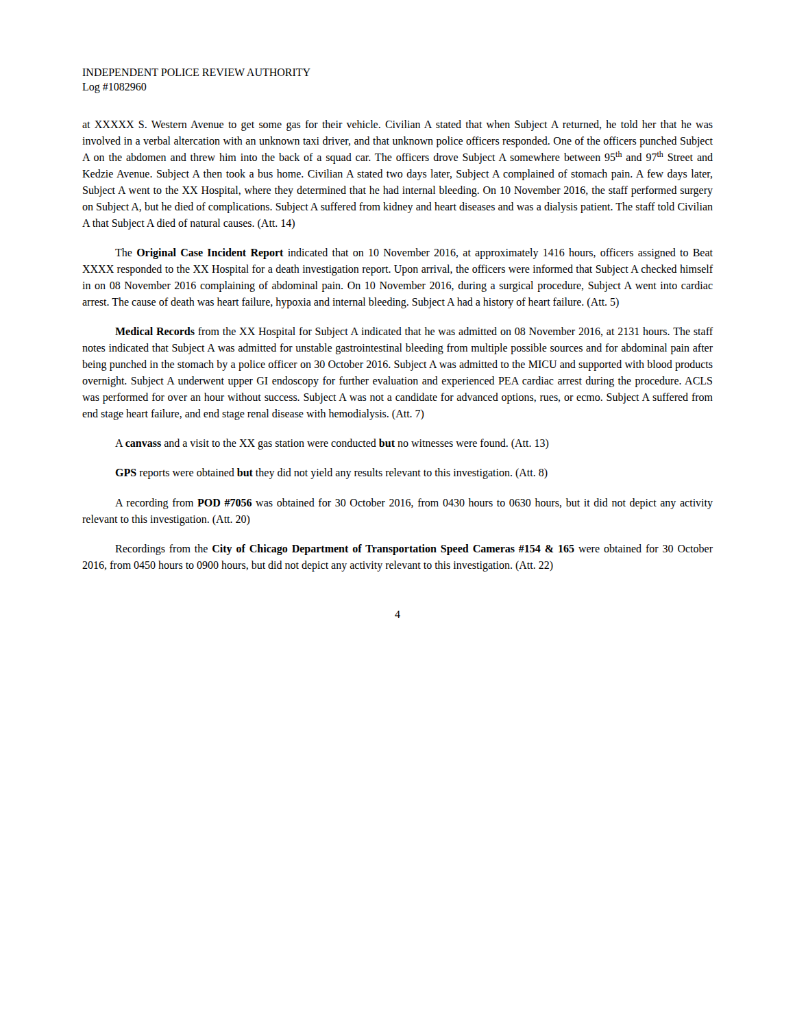INDEPENDENT POLICE REVIEW AUTHORITY
Log #1082960
at XXXXX S. Western Avenue to get some gas for their vehicle. Civilian A stated that when Subject A returned, he told her that he was involved in a verbal altercation with an unknown taxi driver, and that unknown police officers responded. One of the officers punched Subject A on the abdomen and threw him into the back of a squad car. The officers drove Subject A somewhere between 95th and 97th Street and Kedzie Avenue. Subject A then took a bus home. Civilian A stated two days later, Subject A complained of stomach pain. A few days later, Subject A went to the XX Hospital, where they determined that he had internal bleeding. On 10 November 2016, the staff performed surgery on Subject A, but he died of complications. Subject A suffered from kidney and heart diseases and was a dialysis patient. The staff told Civilian A that Subject A died of natural causes. (Att. 14)
The Original Case Incident Report indicated that on 10 November 2016, at approximately 1416 hours, officers assigned to Beat XXXX responded to the XX Hospital for a death investigation report. Upon arrival, the officers were informed that Subject A checked himself in on 08 November 2016 complaining of abdominal pain. On 10 November 2016, during a surgical procedure, Subject A went into cardiac arrest. The cause of death was heart failure, hypoxia and internal bleeding. Subject A had a history of heart failure. (Att. 5)
Medical Records from the XX Hospital for Subject A indicated that he was admitted on 08 November 2016, at 2131 hours. The staff notes indicated that Subject A was admitted for unstable gastrointestinal bleeding from multiple possible sources and for abdominal pain after being punched in the stomach by a police officer on 30 October 2016. Subject A was admitted to the MICU and supported with blood products overnight. Subject A underwent upper GI endoscopy for further evaluation and experienced PEA cardiac arrest during the procedure. ACLS was performed for over an hour without success. Subject A was not a candidate for advanced options, rues, or ecmo. Subject A suffered from end stage heart failure, and end stage renal disease with hemodialysis. (Att. 7)
A canvass and a visit to the XX gas station were conducted but no witnesses were found. (Att. 13)
GPS reports were obtained but they did not yield any results relevant to this investigation. (Att. 8)
A recording from POD #7056 was obtained for 30 October 2016, from 0430 hours to 0630 hours, but it did not depict any activity relevant to this investigation. (Att. 20)
Recordings from the City of Chicago Department of Transportation Speed Cameras #154 & 165 were obtained for 30 October 2016, from 0450 hours to 0900 hours, but did not depict any activity relevant to this investigation. (Att. 22)
4